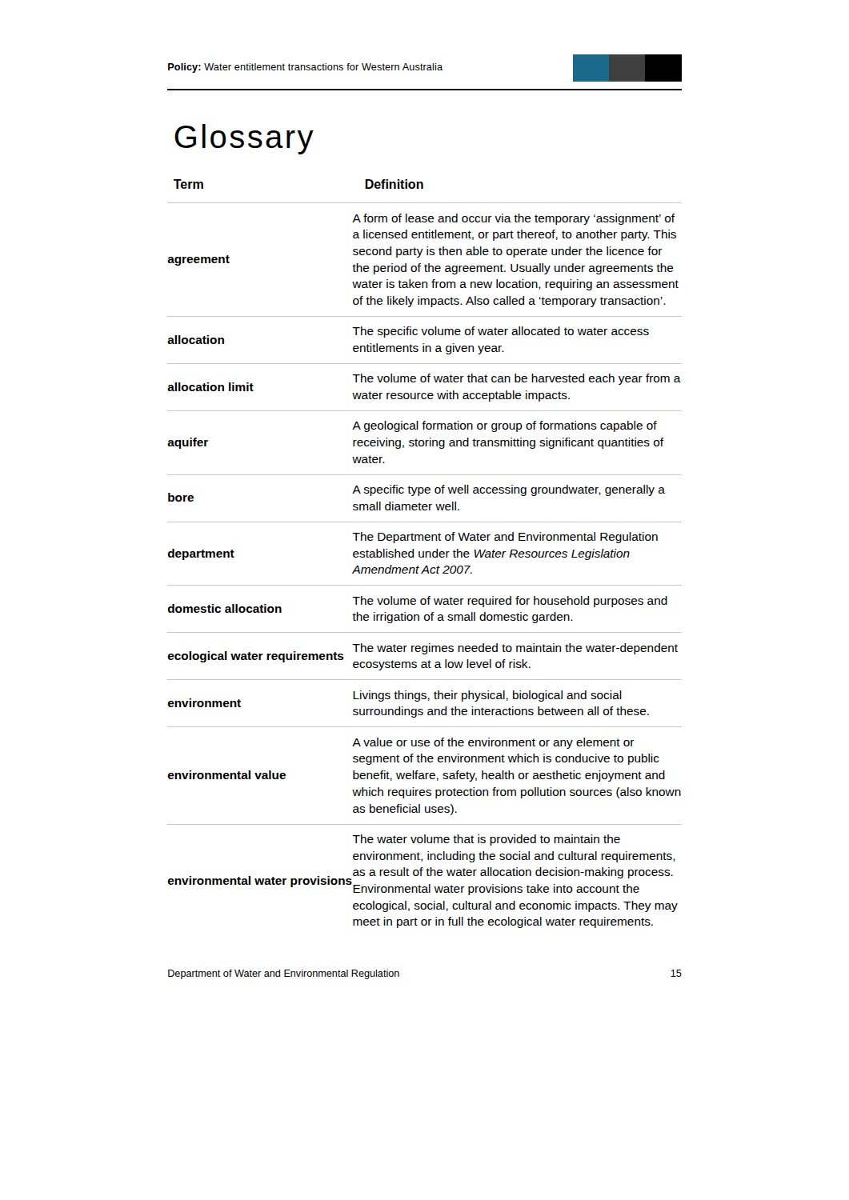Policy: Water entitlement transactions for Western Australia
Glossary
| Term | Definition |
| --- | --- |
| agreement | A form of lease and occur via the temporary ‘assignment’ of a licensed entitlement, or part thereof, to another party. This second party is then able to operate under the licence for the period of the agreement. Usually under agreements the water is taken from a new location, requiring an assessment of the likely impacts. Also called a ‘temporary transaction’. |
| allocation | The specific volume of water allocated to water access entitlements in a given year. |
| allocation limit | The volume of water that can be harvested each year from a water resource with acceptable impacts. |
| aquifer | A geological formation or group of formations capable of receiving, storing and transmitting significant quantities of water. |
| bore | A specific type of well accessing groundwater, generally a small diameter well. |
| department | The Department of Water and Environmental Regulation established under the Water Resources Legislation Amendment Act 2007. |
| domestic allocation | The volume of water required for household purposes and the irrigation of a small domestic garden. |
| ecological water requirements | The water regimes needed to maintain the water-dependent ecosystems at a low level of risk. |
| environment | Livings things, their physical, biological and social surroundings and the interactions between all of these. |
| environmental value | A value or use of the environment or any element or segment of the environment which is conducive to public benefit, welfare, safety, health or aesthetic enjoyment and which requires protection from pollution sources (also known as beneficial uses). |
| environmental water provisions | The water volume that is provided to maintain the environment, including the social and cultural requirements, as a result of the water allocation decision-making process. Environmental water provisions take into account the ecological, social, cultural and economic impacts. They may meet in part or in full the ecological water requirements. |
Department of Water and Environmental Regulation
15